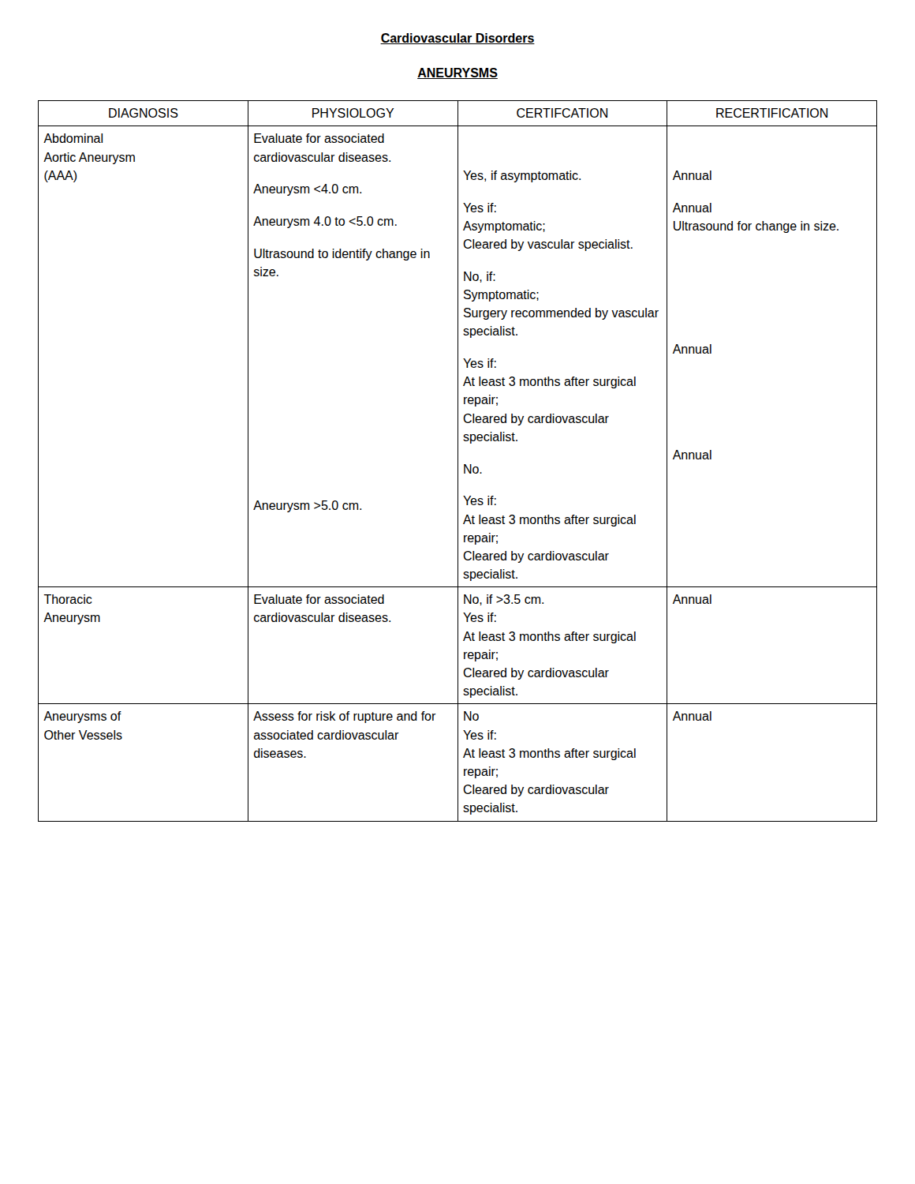Cardiovascular Disorders
ANEURYSMS
| DIAGNOSIS | PHYSIOLOGY | CERTIFCATION | RECERTIFICATION |
| --- | --- | --- | --- |
| Abdominal Aortic Aneurysm (AAA) | Evaluate for associated cardiovascular diseases. Aneurysm <4.0 cm. Aneurysm 4.0 to <5.0 cm. Ultrasound to identify change in size. Aneurysm >5.0 cm. | Yes, if asymptomatic. Yes if: Asymptomatic; Cleared by vascular specialist. No, if: Symptomatic; Surgery recommended by vascular specialist. Yes if: At least 3 months after surgical repair; Cleared by cardiovascular specialist. No. Yes if: At least 3 months after surgical repair; Cleared by cardiovascular specialist. | Annual Annual Ultrasound for change in size. Annual Annual |
| Thoracic Aneurysm | Evaluate for associated cardiovascular diseases. | No, if >3.5 cm. Yes if: At least 3 months after surgical repair; Cleared by cardiovascular specialist. | Annual |
| Aneurysms of Other Vessels | Assess for risk of rupture and for associated cardiovascular diseases. | No Yes if: At least 3 months after surgical repair; Cleared by cardiovascular specialist. | Annual |